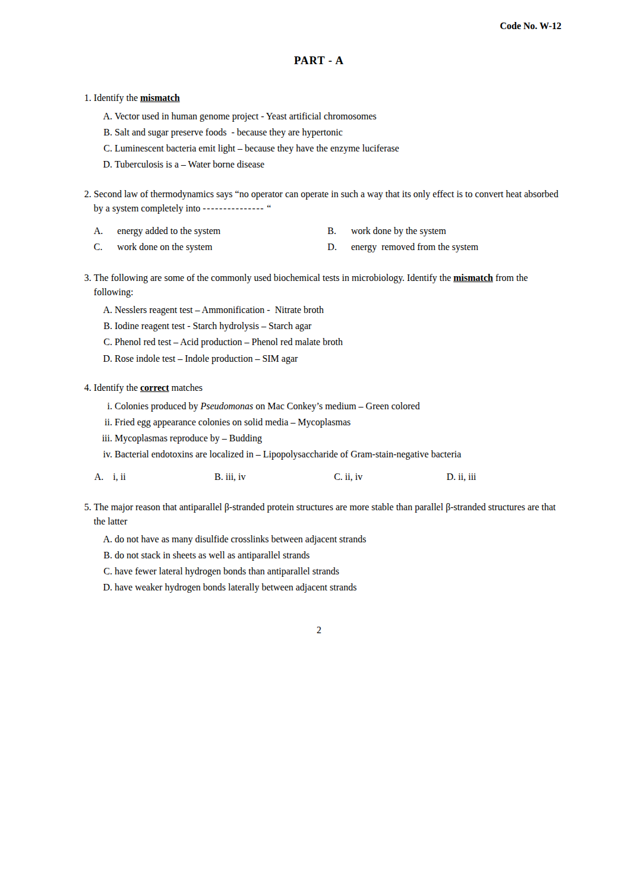Code No. W-12
PART - A
Identify the mismatch
Vector used in human genome project - Yeast artificial chromosomes
Salt and sugar preserve foods - because they are hypertonic
Luminescent bacteria emit light – because they have the enzyme luciferase
Tuberculosis is a – Water borne disease
Second law of thermodynamics says “no operator can operate in such a way that its only effect is to convert heat absorbed by a system completely into --------------- “
| A. | energy added to the system | B. | work done by the system |
| C. | work done on the system | D. | energy removed from the system |
The following are some of the commonly used biochemical tests in microbiology. Identify the mismatch from the following:
Nesslers reagent test – Ammonification - Nitrate broth
Iodine reagent test - Starch hydrolysis – Starch agar
Phenol red test – Acid production – Phenol red malate broth
Rose indole test – Indole production – SIM agar
Identify the correct matches
Colonies produced by Pseudomonas on Mac Conkey’s medium – Green colored
Fried egg appearance colonies on solid media – Mycoplasmas
Mycoplasmas reproduce by – Budding
Bacterial endotoxins are localized in – Lipopolysaccharide of Gram-stain-negative bacteria
| A. i, ii | B. iii, iv | C. ii, iv | D. ii, iii |
The major reason that antiparallel β-stranded protein structures are more stable than parallel β-stranded structures are that the latter
do not have as many disulfide crosslinks between adjacent strands
do not stack in sheets as well as antiparallel strands
have fewer lateral hydrogen bonds than antiparallel strands
have weaker hydrogen bonds laterally between adjacent strands
2